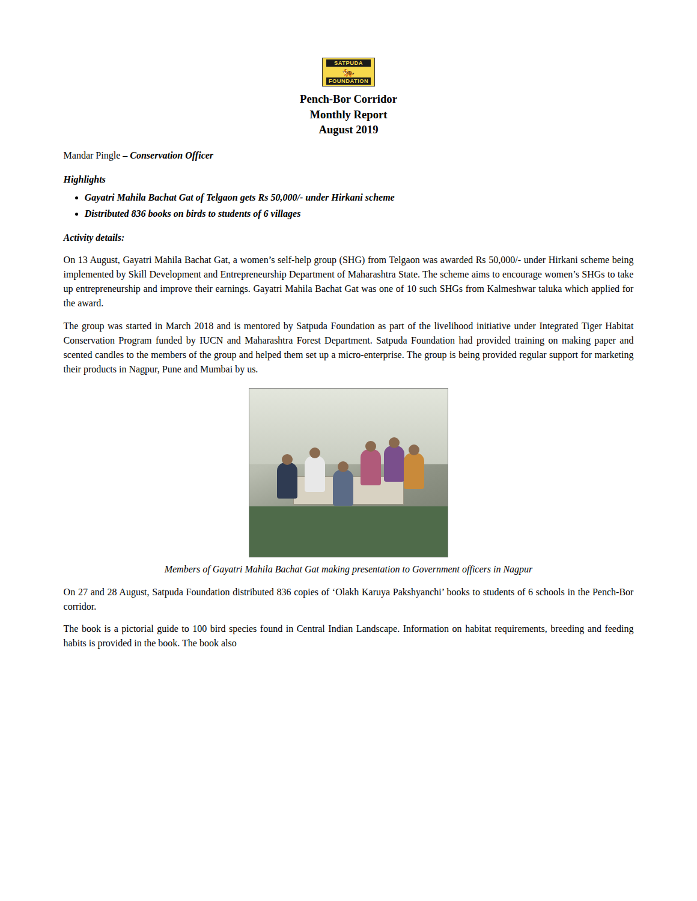SATPUDA 🐅 FOUNDATION
Pench-Bor Corridor Monthly Report August 2019
Mandar Pingle – Conservation Officer
Highlights
Gayatri Mahila Bachat Gat of Telgaon gets Rs 50,000/- under Hirkani scheme
Distributed 836 books on birds to students of 6 villages
Activity details:
On 13 August, Gayatri Mahila Bachat Gat, a women’s self-help group (SHG) from Telgaon was awarded Rs 50,000/- under Hirkani scheme being implemented by Skill Development and Entrepreneurship Department of Maharashtra State. The scheme aims to encourage women’s SHGs to take up entrepreneurship and improve their earnings. Gayatri Mahila Bachat Gat was one of 10 such SHGs from Kalmeshwar taluka which applied for the award.
The group was started in March 2018 and is mentored by Satpuda Foundation as part of the livelihood initiative under Integrated Tiger Habitat Conservation Program funded by IUCN and Maharashtra Forest Department. Satpuda Foundation had provided training on making paper and scented candles to the members of the group and helped them set up a micro-enterprise. The group is being provided regular support for marketing their products in Nagpur, Pune and Mumbai by us.
Members of Gayatri Mahila Bachat Gat making presentation to Government officers in Nagpur
On 27 and 28 August, Satpuda Foundation distributed 836 copies of ‘Olakh Karuya Pakshyanchi’ books to students of 6 schools in the Pench-Bor corridor.
The book is a pictorial guide to 100 bird species found in Central Indian Landscape. Information on habitat requirements, breeding and feeding habits is provided in the book. The book also